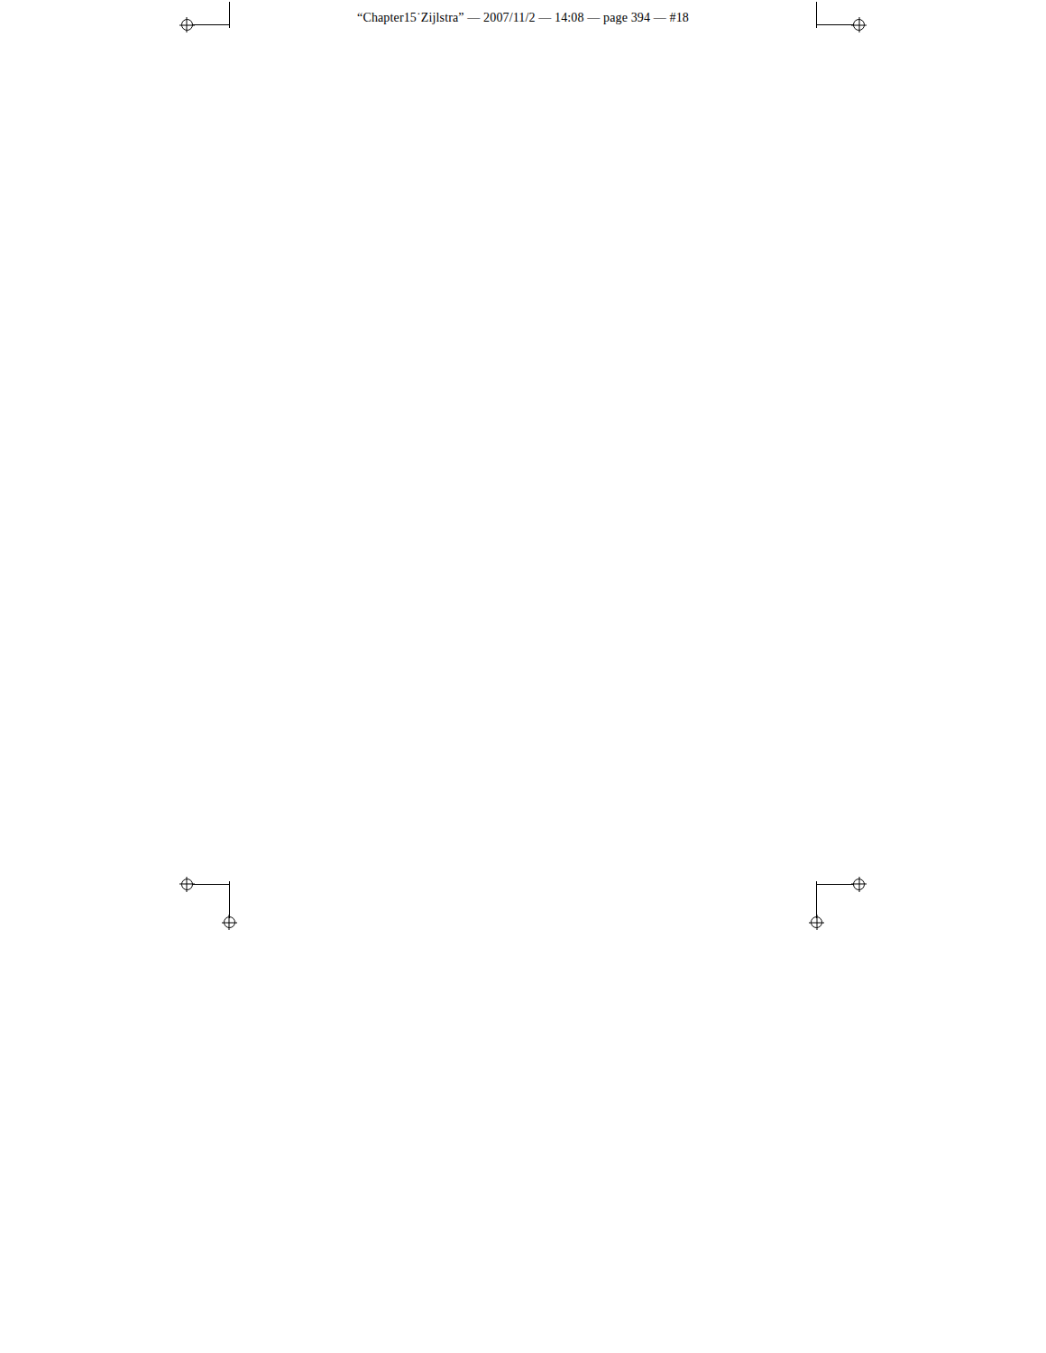“Chapter15˙Zijlstra” — 2007/11/2 — 14:08 — page 394 — #18